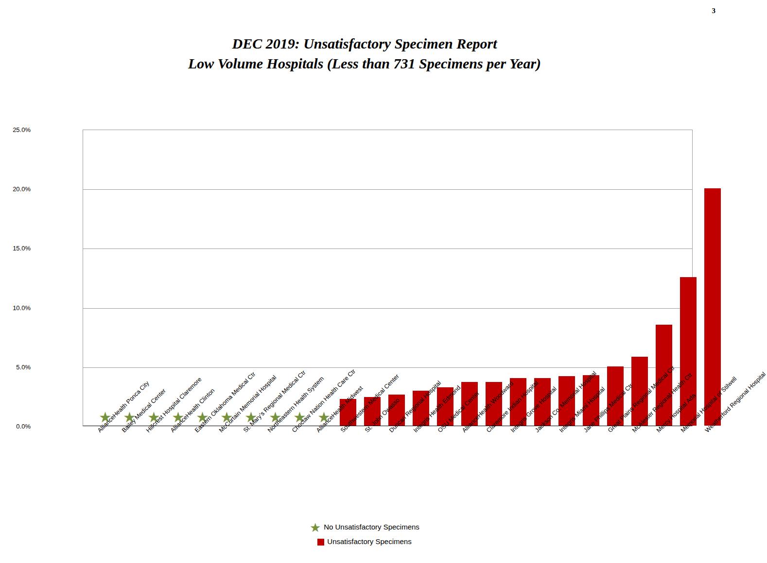3
DEC 2019: Unsatisfactory Specimen Report
Low Volume Hospitals (Less than 731 Specimens per Year)
25.0%
20.0%
15.0%
10.0%
5.0%
0.0%
★
★
★
★
★
★
★
★
★
★
AllianceHealth Ponca City
Bailey Medical Center
Hillcrest Hospital Claremore
AllianceHealth Clinton
Eastern Oklahoma Medical Ctr
McCurtain Memorial Hospital
St. Mary’s Regional Medical Ctr
Northeastern Health System
Choctaw Nation Health Care Ctr
AllianceHealth Midwest
Southwestern Medical Center
St. John Owasso
Duncan Regional Hospital
Integris Health Edmond
OSU Medical Center
AllianceHealth Woodward
Claremore Indian Hospital
Integris Grove Hospital
Jackson Co. Memorial Hospital
Integris Miami Hospital
Jane Phillips Medical Ctr
Great Plains Regional Medical Ctr
McAlester Regional Health Ctr
Mercy Hospital Ada
Memorial Hospital of Stilwell
Weatherford Regional Hospital
★No Unsatisfactory Specimens
Unsatisfactory Specimens